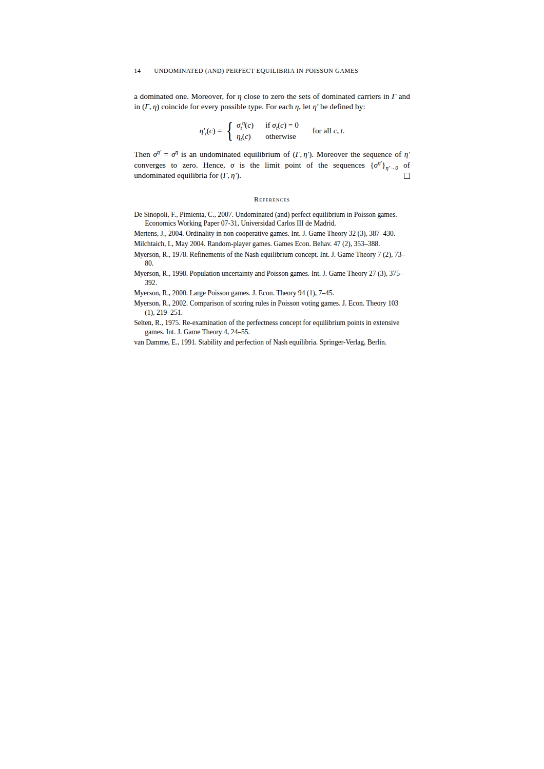14 UNDOMINATED (AND) PERFECT EQUILIBRIA IN POISSON GAMES
a dominated one. Moreover, for η close to zero the sets of dominated carriers in Γ and in (Γ, η) coincide for every possible type. For each η, let η′ be defined by:
η′t(c) = {
| σ t η ( c ) | if σ t ( c ) = 0 |
| η t ( c ) | otherwise |
for all c, t.
Then ση′ = ση is an undominated equilibrium of (Γ, η′). Moreover the sequence of η′ converges to zero. Hence, σ is the limit point of the sequences {ση′}η′→0 of undominated equilibria for (Γ, η′).
References
De Sinopoli, F., Pimienta, C., 2007. Undominated (and) perfect equilibrium in Poisson games. Economics Working Paper 07-31, Universidad Carlos III de Madrid.
Mertens, J., 2004. Ordinality in non cooperative games. Int. J. Game Theory 32 (3), 387–430.
Milchtaich, I., May 2004. Random-player games. Games Econ. Behav. 47 (2), 353–388.
Myerson, R., 1978. Refinements of the Nash equilibrium concept. Int. J. Game Theory 7 (2), 73–80.
Myerson, R., 1998. Population uncertainty and Poisson games. Int. J. Game Theory 27 (3), 375–392.
Myerson, R., 2000. Large Poisson games. J. Econ. Theory 94 (1), 7–45.
Myerson, R., 2002. Comparison of scoring rules in Poisson voting games. J. Econ. Theory 103 (1), 219–251.
Selten, R., 1975. Re-examination of the perfectness concept for equilibrium points in extensive games. Int. J. Game Theory 4, 24–55.
van Damme, E., 1991. Stability and perfection of Nash equilibria. Springer-Verlag, Berlin.